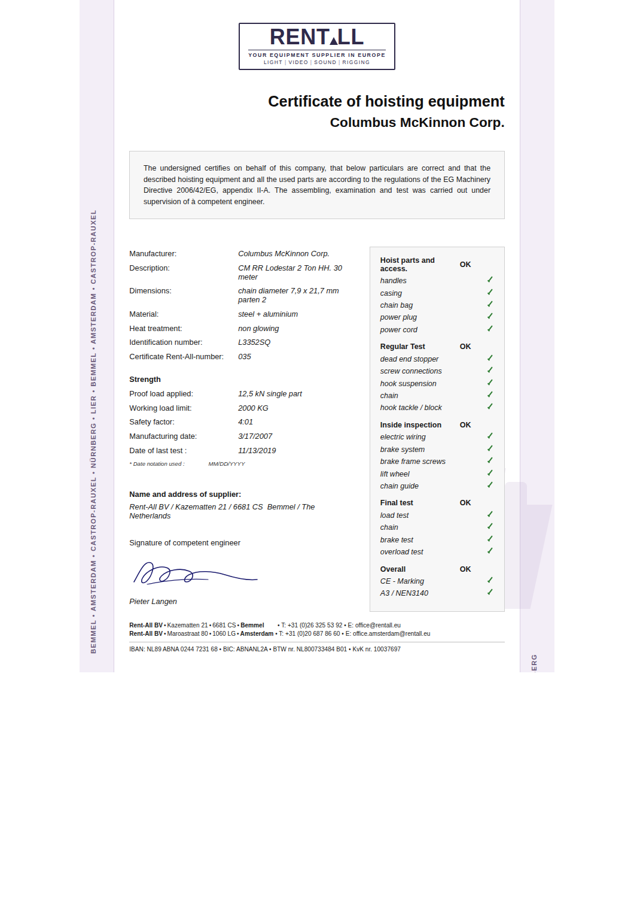BEMMEL • AMSTERDAM • CASTROP-RAUXEL • NÜRNBERG • LIER • BEMMEL • AMSTERDAM • CASTROP-RAUXEL
AMSTERDAM • CASTROP-RAUXEL • NÜRNBERG • LIER • BEMMEL • AMSTERDAM • CASTROP-RAUXEL • NÜRNBERG
RENT LL
YOUR EQUIPMENT SUPPLIER IN EUROPE
LIGHT|VIDEO|SOUND|RIGGING
Certificate of hoisting equipment
Columbus McKinnon Corp.
The undersigned certifies on behalf of this company, that below particulars are correct and that the described hoisting equipment and all the used parts are according to the regulations of the EG Machinery Directive 2006/42/EG, appendix II-A. The assembling, examination and test was carried out under supervision of à competent engineer.
| Manufacturer: | Columbus McKinnon Corp. |
| Description: | CM RR Lodestar 2 Ton HH. 30 meter |
| Dimensions: | chain diameter 7,9 x 21,7 mm parten 2 |
| Material: | steel + aluminium |
| Heat treatment: | non glowing |
| Identification number: | L3352SQ |
| Certificate Rent-All-number: | 035 |
| Strength |
| Proof load applied: | 12,5 kN single part |
| Working load limit: | 2000 KG |
| Safety factor: | 4:01 |
| Manufacturing date: | 3/17/2007 |
| Date of last test : | 11/13/2019 |
| * Date notation used : MM/DD/YYYY |
Name and address of supplier:
Rent-All BV / Kazematten 21 / 6681 CS Bemmel / The Netherlands
Signature of competent engineer
Pieter Langen
| Hoist parts and access. | OK | |
| handles | | |
| casing | | |
| chain bag | | |
| power plug | | |
| power cord | | |
| Regular Test | OK | |
| dead end stopper | | |
| screw connections | | |
| hook suspension | | |
| chain | | |
| hook tackle / block | | |
| Inside inspection | OK | |
| electric wiring | | |
| brake system | | |
| brake frame screws | | |
| lift wheel | | |
| chain guide | | |
| Final test | OK | |
| load test | | |
| chain | | |
| brake test | | |
| overload test | | |
| Overall | OK | |
| CE - Marking | | |
| A3 / NEN3140 | | |
Rent-All BV•Kazematten 21•6681 CS•Bemmel • T: +31 (0)26 325 53 92 • E: office@rentall.eu
Rent-All BV•Maroastraat 80•1060 LG•Amsterdam • T: +31 (0)20 687 86 60 • E: office.amsterdam@rentall.eu
IBAN: NL89 ABNA 0244 7231 68 • BIC: ABNANL2A • BTW nr. NL800733484 B01 • KvK nr. 10037697